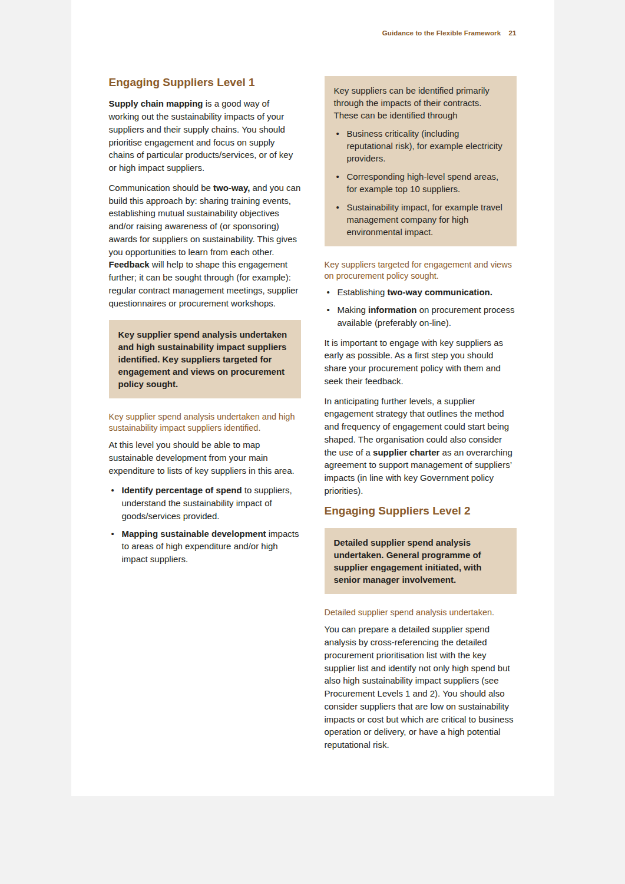Guidance to the Flexible Framework 21
Engaging Suppliers Level 1
Supply chain mapping is a good way of working out the sustainability impacts of your suppliers and their supply chains. You should prioritise engagement and focus on supply chains of particular products/services, or of key or high impact suppliers.
Communication should be two-way, and you can build this approach by: sharing training events, establishing mutual sustainability objectives and/or raising awareness of (or sponsoring) awards for suppliers on sustainability. This gives you opportunities to learn from each other. Feedback will help to shape this engagement further; it can be sought through (for example): regular contract management meetings, supplier questionnaires or procurement workshops.
Key supplier spend analysis undertaken and high sustainability impact suppliers identified. Key suppliers targeted for engagement and views on procurement policy sought.
Key supplier spend analysis undertaken and high sustainability impact suppliers identified.
At this level you should be able to map sustainable development from your main expenditure to lists of key suppliers in this area.
Identify percentage of spend to suppliers, understand the sustainability impact of goods/services provided.
Mapping sustainable development impacts to areas of high expenditure and/or high impact suppliers.
Key suppliers can be identified primarily through the impacts of their contracts. These can be identified through
Business criticality (including reputational risk), for example electricity providers.
Corresponding high-level spend areas, for example top 10 suppliers.
Sustainability impact, for example travel management company for high environmental impact.
Key suppliers targeted for engagement and views on procurement policy sought.
Establishing two-way communication.
Making information on procurement process available (preferably on-line).
It is important to engage with key suppliers as early as possible. As a first step you should share your procurement policy with them and seek their feedback.
In anticipating further levels, a supplier engagement strategy that outlines the method and frequency of engagement could start being shaped. The organisation could also consider the use of a supplier charter as an overarching agreement to support management of suppliers’ impacts (in line with key Government policy priorities).
Engaging Suppliers Level 2
Detailed supplier spend analysis undertaken. General programme of supplier engagement initiated, with senior manager involvement.
Detailed supplier spend analysis undertaken.
You can prepare a detailed supplier spend analysis by cross-referencing the detailed procurement prioritisation list with the key supplier list and identify not only high spend but also high sustainability impact suppliers (see Procurement Levels 1 and 2). You should also consider suppliers that are low on sustainability impacts or cost but which are critical to business operation or delivery, or have a high potential reputational risk.